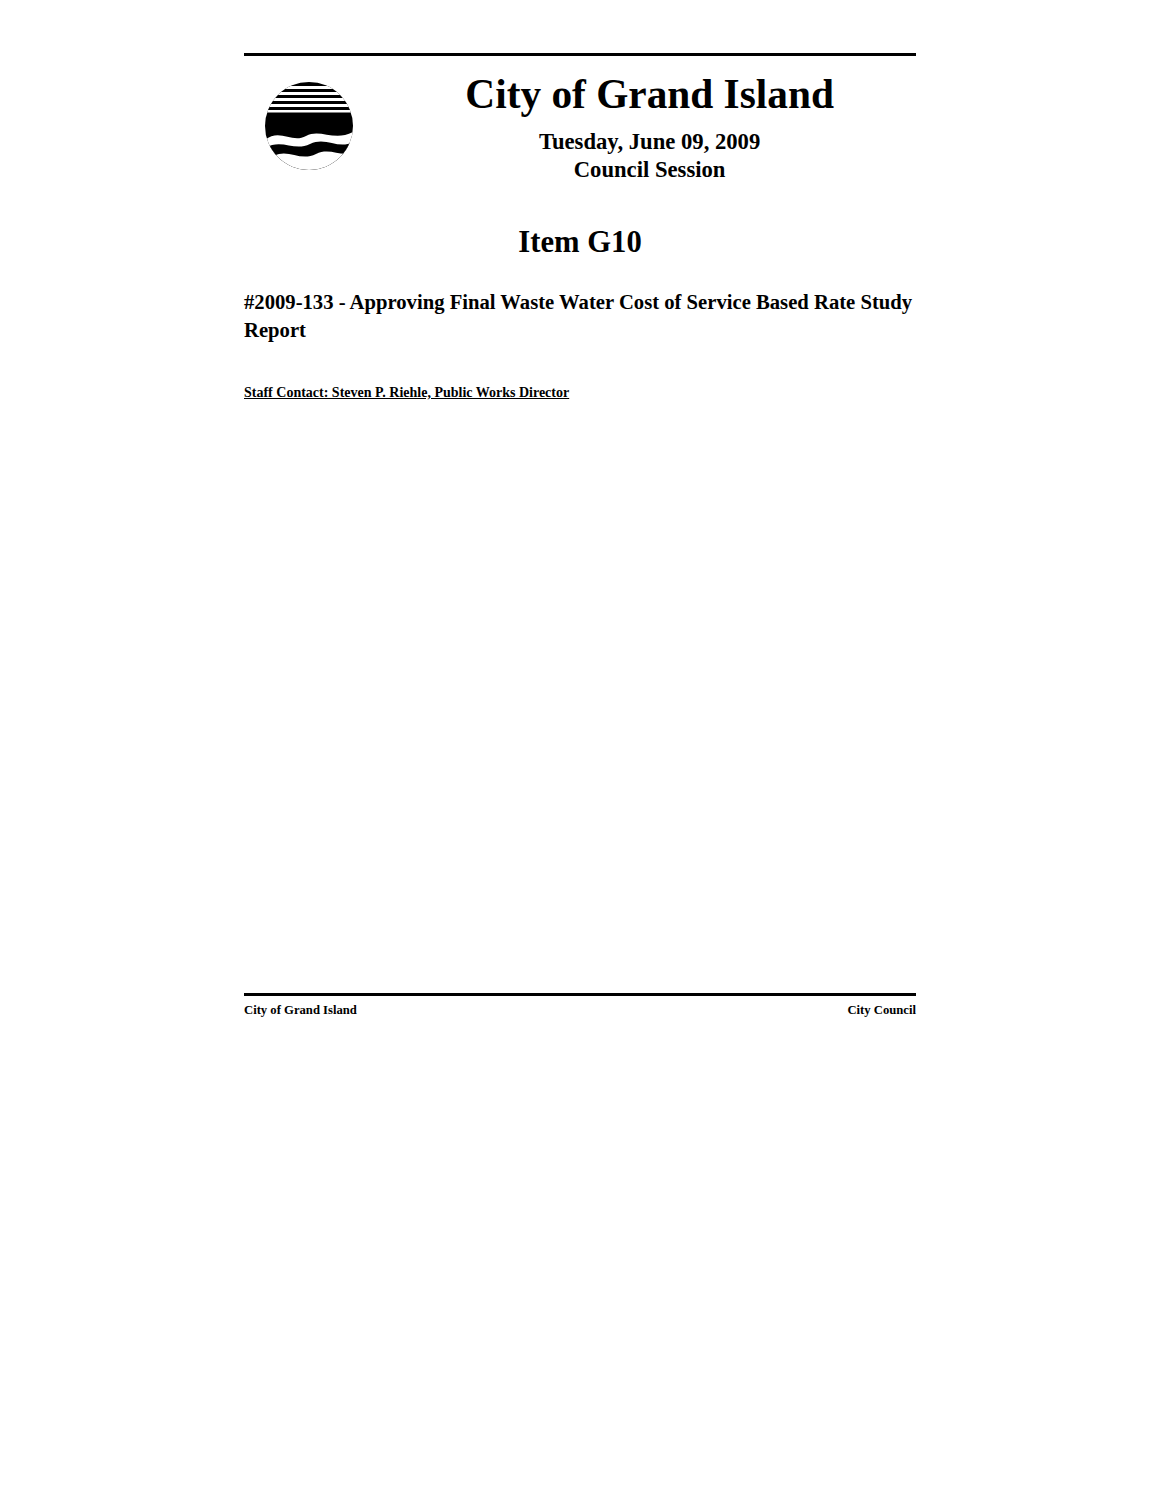City of Grand Island
Tuesday, June 09, 2009
Council Session
Item G10
#2009-133 - Approving Final Waste Water Cost of Service Based Rate Study Report
Staff Contact: Steven P. Riehle, Public Works Director
City of Grand Island City Council